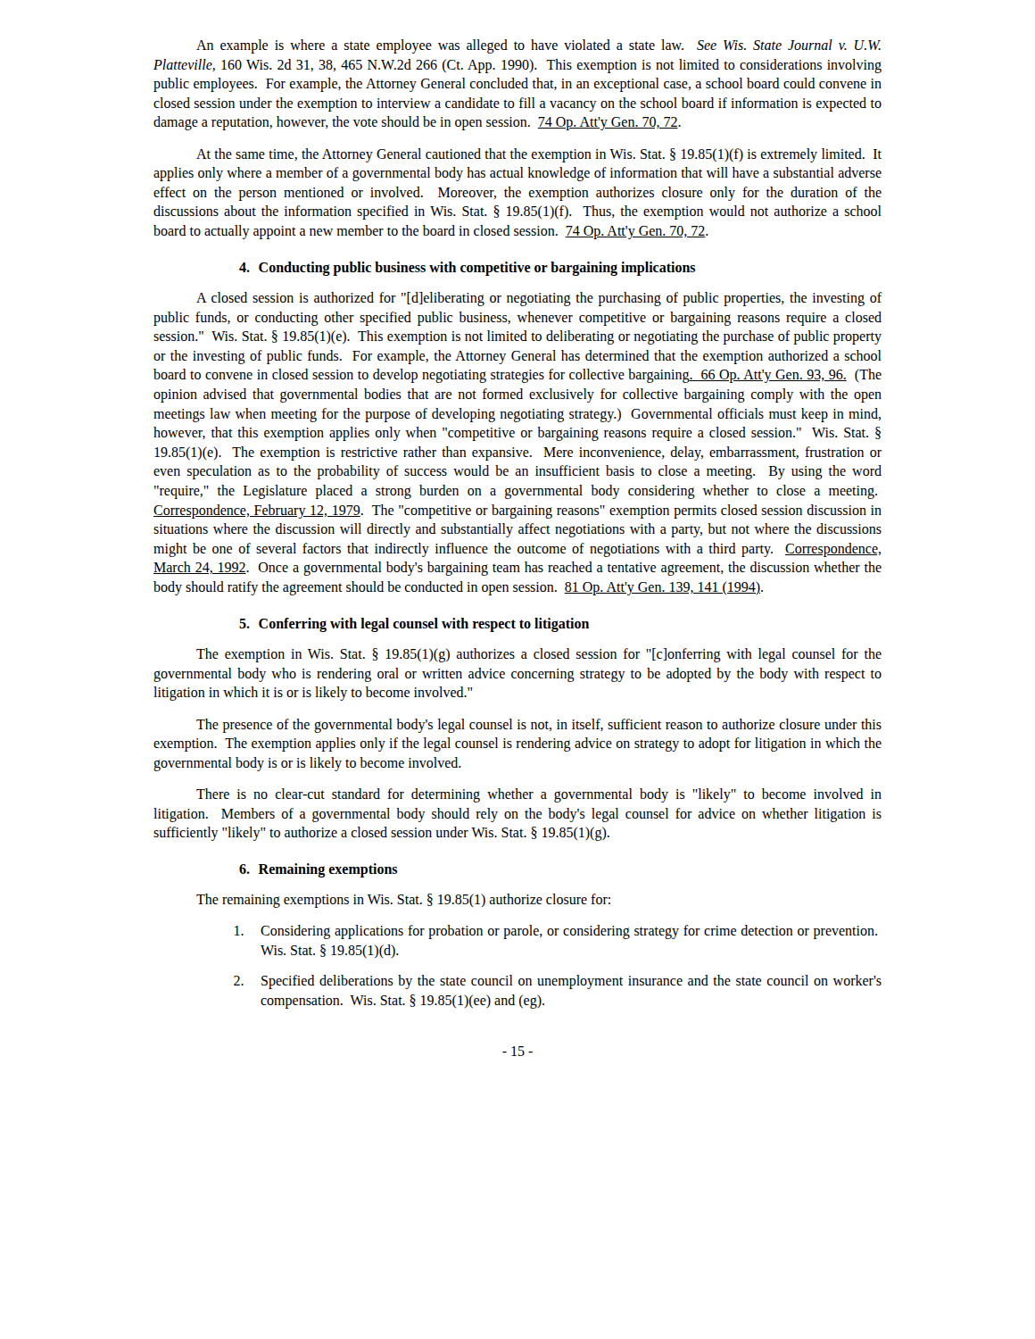An example is where a state employee was alleged to have violated a state law. See Wis. State Journal v. U.W. Platteville, 160 Wis. 2d 31, 38, 465 N.W.2d 266 (Ct. App. 1990). This exemption is not limited to considerations involving public employees. For example, the Attorney General concluded that, in an exceptional case, a school board could convene in closed session under the exemption to interview a candidate to fill a vacancy on the school board if information is expected to damage a reputation, however, the vote should be in open session. 74 Op. Att'y Gen. 70, 72.
At the same time, the Attorney General cautioned that the exemption in Wis. Stat. § 19.85(1)(f) is extremely limited. It applies only where a member of a governmental body has actual knowledge of information that will have a substantial adverse effect on the person mentioned or involved. Moreover, the exemption authorizes closure only for the duration of the discussions about the information specified in Wis. Stat. § 19.85(1)(f). Thus, the exemption would not authorize a school board to actually appoint a new member to the board in closed session. 74 Op. Att'y Gen. 70, 72.
4. Conducting public business with competitive or bargaining implications
A closed session is authorized for "[d]eliberating or negotiating the purchasing of public properties, the investing of public funds, or conducting other specified public business, whenever competitive or bargaining reasons require a closed session." Wis. Stat. § 19.85(1)(e). This exemption is not limited to deliberating or negotiating the purchase of public property or the investing of public funds. For example, the Attorney General has determined that the exemption authorized a school board to convene in closed session to develop negotiating strategies for collective bargaining. 66 Op. Att'y Gen. 93, 96. (The opinion advised that governmental bodies that are not formed exclusively for collective bargaining comply with the open meetings law when meeting for the purpose of developing negotiating strategy.) Governmental officials must keep in mind, however, that this exemption applies only when "competitive or bargaining reasons require a closed session." Wis. Stat. § 19.85(1)(e). The exemption is restrictive rather than expansive. Mere inconvenience, delay, embarrassment, frustration or even speculation as to the probability of success would be an insufficient basis to close a meeting. By using the word "require," the Legislature placed a strong burden on a governmental body considering whether to close a meeting. Correspondence, February 12, 1979. The "competitive or bargaining reasons" exemption permits closed session discussion in situations where the discussion will directly and substantially affect negotiations with a party, but not where the discussions might be one of several factors that indirectly influence the outcome of negotiations with a third party. Correspondence, March 24, 1992. Once a governmental body's bargaining team has reached a tentative agreement, the discussion whether the body should ratify the agreement should be conducted in open session. 81 Op. Att'y Gen. 139, 141 (1994).
5. Conferring with legal counsel with respect to litigation
The exemption in Wis. Stat. § 19.85(1)(g) authorizes a closed session for "[c]onferring with legal counsel for the governmental body who is rendering oral or written advice concerning strategy to be adopted by the body with respect to litigation in which it is or is likely to become involved."
The presence of the governmental body's legal counsel is not, in itself, sufficient reason to authorize closure under this exemption. The exemption applies only if the legal counsel is rendering advice on strategy to adopt for litigation in which the governmental body is or is likely to become involved.
There is no clear-cut standard for determining whether a governmental body is "likely" to become involved in litigation. Members of a governmental body should rely on the body's legal counsel for advice on whether litigation is sufficiently "likely" to authorize a closed session under Wis. Stat. § 19.85(1)(g).
6. Remaining exemptions
The remaining exemptions in Wis. Stat. § 19.85(1) authorize closure for:
Considering applications for probation or parole, or considering strategy for crime detection or prevention. Wis. Stat. § 19.85(1)(d).
Specified deliberations by the state council on unemployment insurance and the state council on worker's compensation. Wis. Stat. § 19.85(1)(ee) and (eg).
- 15 -